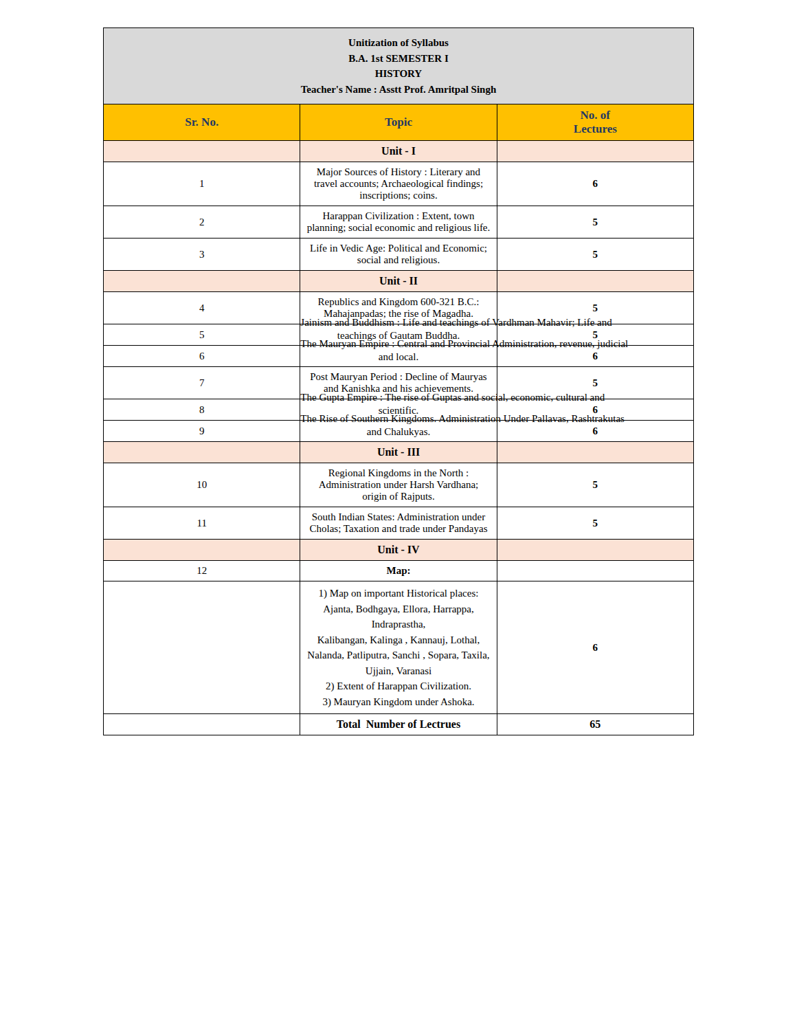| Unitization of Syllabus B.A. 1st SEMESTER I HISTORY Teacher's Name : Asstt Prof. Amritpal Singh |
| Sr. No. | Topic | No. of Lectures |
| | Unit - I | |
| 1 | Major Sources of History : Literary and travel accounts; Archaeological findings; inscriptions; coins. | 6 |
| 2 | Harappan Civilization : Extent, town planning; social economic and religious life. | 5 |
| 3 | Life in Vedic Age: Political and Economic; social and religious. | 5 |
| | Unit - II | |
| 4 | Republics and Kingdom 600-321 B.C.: Mahajanpadas; the rise of Magadha. | 5 |
| 5 | Jainism and Buddhism : Life and teachings of Vardhman Mahavir; Life and teachings of Gautam Buddha. | 5 |
| 6 | The Mauryan Empire : Central and Provincial Administration, revenue, judicial and local. | 6 |
| 7 | Post Mauryan Period : Decline of Mauryas and Kanishka and his achievements. | 5 |
| 8 | The Gupta Empire : The rise of Guptas and social, economic, cultural and scientific. | 6 |
| 9 | The Rise of Southern Kingdoms. Administration Under Pallavas, Rashtrakutas and Chalukyas. | 6 |
| | Unit - III | |
| 10 | Regional Kingdoms in the North : Administration under Harsh Vardhana; origin of Rajputs. | 5 |
| 11 | South Indian States: Administration under Cholas; Taxation and trade under Pandayas | 5 |
| | Unit - IV | |
| 12 | Map: | |
| | 1) Map on important Historical places: Ajanta, Bodhgaya, Ellora, Harrappa, Indraprastha, Kalibangan, Kalinga , Kannauj, Lothal, Nalanda, Patliputra, Sanchi , Sopara, Taxila, Ujjain, Varanasi 2) Extent of Harappan Civilization. 3) Mauryan Kingdom under Ashoka. | 6 |
| | Total Number of Lectrues | 65 |